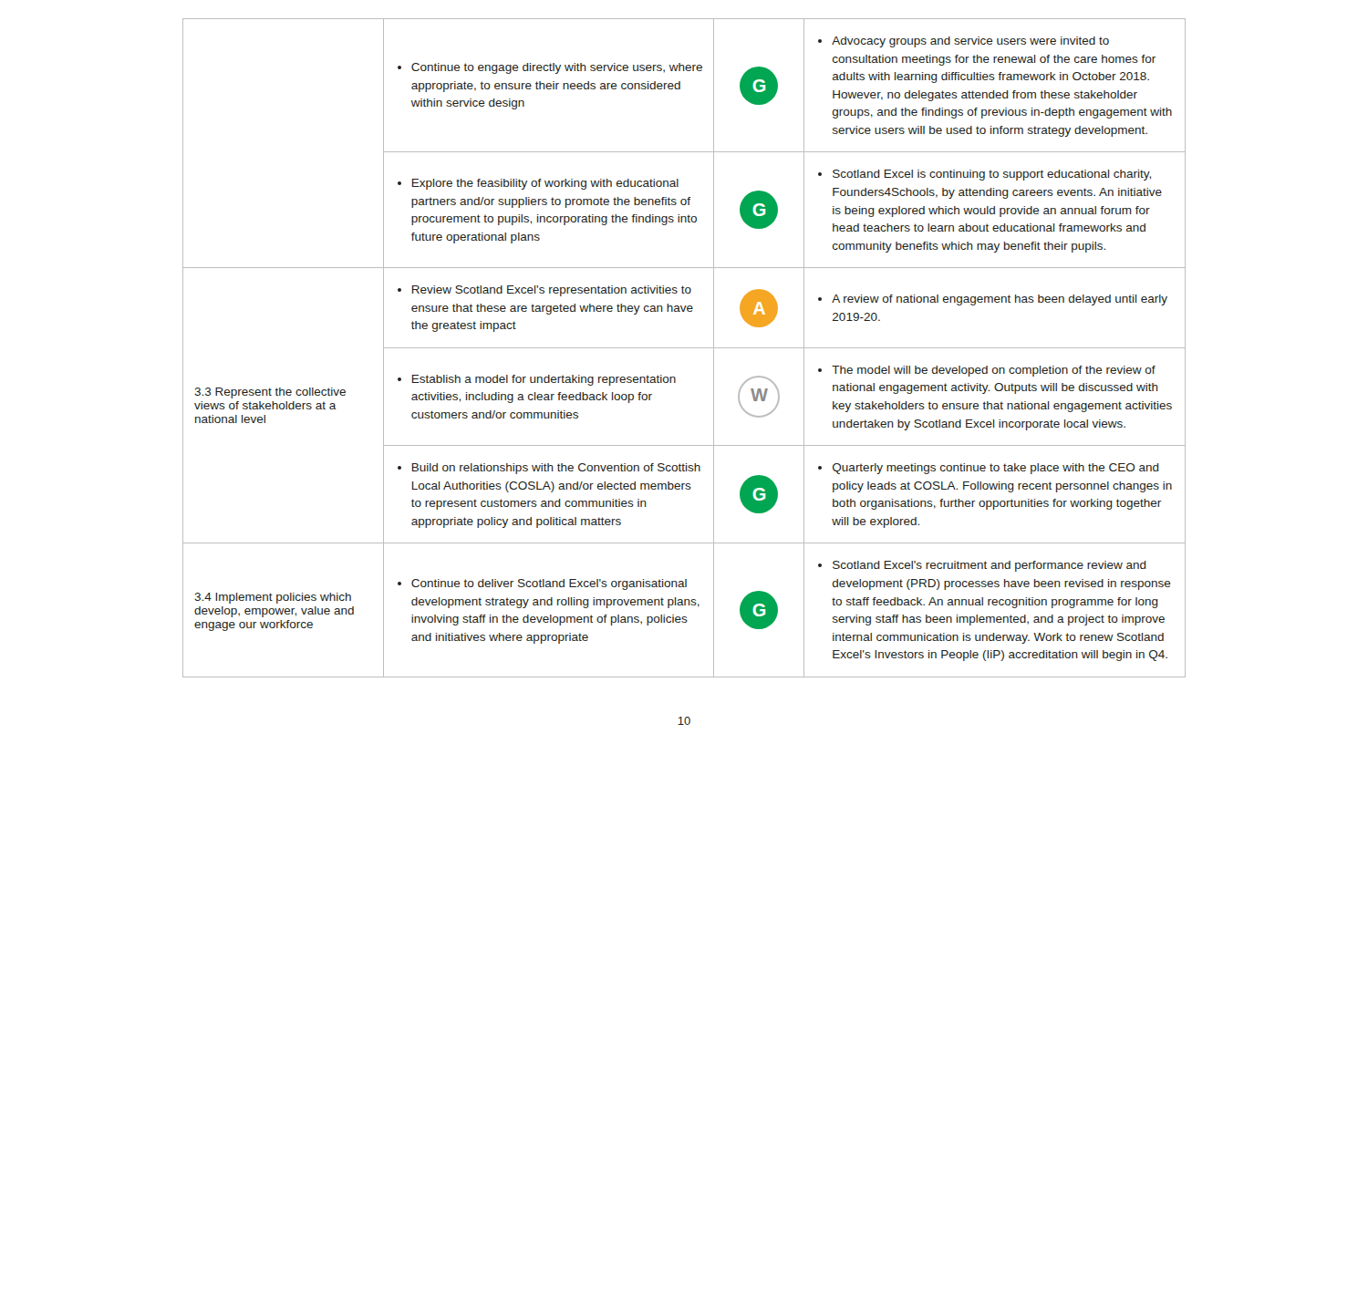| | Continue to engage directly with service users, where appropriate, to ensure their needs are considered within service design | G | Advocacy groups and service users were invited to consultation meetings for the renewal of the care homes for adults with learning difficulties framework in October 2018. However, no delegates attended from these stakeholder groups, and the findings of previous in-depth engagement with service users will be used to inform strategy development. |
| Explore the feasibility of working with educational partners and/or suppliers to promote the benefits of procurement to pupils, incorporating the findings into future operational plans | G | Scotland Excel is continuing to support educational charity, Founders4Schools, by attending careers events. An initiative is being explored which would provide an annual forum for head teachers to learn about educational frameworks and community benefits which may benefit their pupils. |
| 3.3 Represent the collective views of stakeholders at a national level | Review Scotland Excel's representation activities to ensure that these are targeted where they can have the greatest impact | A | A review of national engagement has been delayed until early 2019-20. |
| Establish a model for undertaking representation activities, including a clear feedback loop for customers and/or communities | W | The model will be developed on completion of the review of national engagement activity. Outputs will be discussed with key stakeholders to ensure that national engagement activities undertaken by Scotland Excel incorporate local views. |
| Build on relationships with the Convention of Scottish Local Authorities (COSLA) and/or elected members to represent customers and communities in appropriate policy and political matters | G | Quarterly meetings continue to take place with the CEO and policy leads at COSLA. Following recent personnel changes in both organisations, further opportunities for working together will be explored. |
| 3.4 Implement policies which develop, empower, value and engage our workforce | Continue to deliver Scotland Excel's organisational development strategy and rolling improvement plans, involving staff in the development of plans, policies and initiatives where appropriate | G | Scotland Excel's recruitment and performance review and development (PRD) processes have been revised in response to staff feedback. An annual recognition programme for long serving staff has been implemented, and a project to improve internal communication is underway. Work to renew Scotland Excel's Investors in People (IiP) accreditation will begin in Q4. |
10